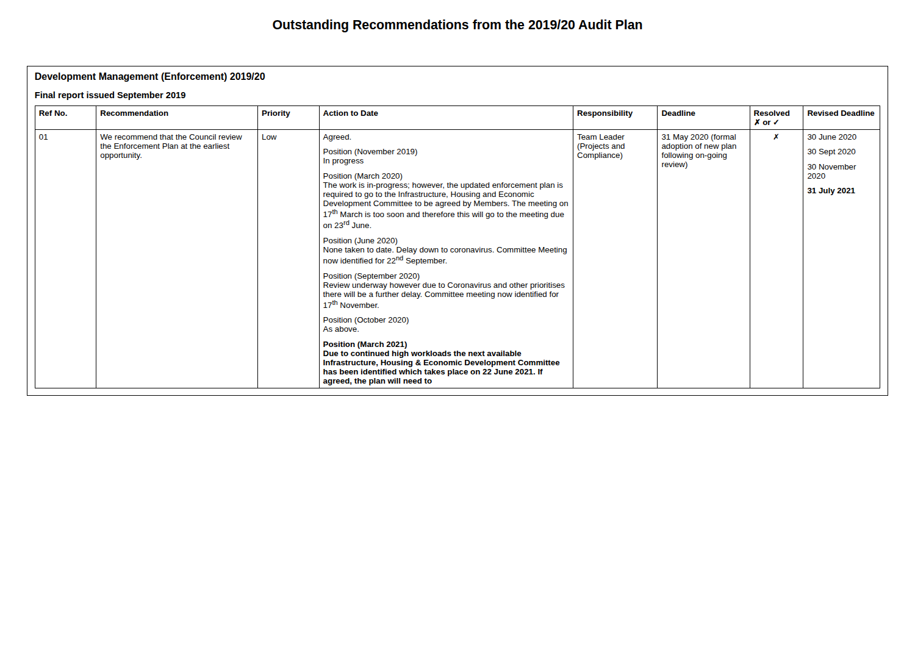Outstanding Recommendations from the 2019/20 Audit Plan
Development Management (Enforcement) 2019/20
Final report issued September 2019
| Ref No. | Recommendation | Priority | Action to Date | Responsibility | Deadline | Resolved ✗ or ✓ | Revised Deadline |
| --- | --- | --- | --- | --- | --- | --- | --- |
| 01 | We recommend that the Council review the Enforcement Plan at the earliest opportunity. | Low | Agreed. Position (November 2019) In progress Position (March 2020) The work is in-progress; however, the updated enforcement plan is required to go to the Infrastructure, Housing and Economic Development Committee to be agreed by Members. The meeting on 17 th March is too soon and therefore this will go to the meeting due on 23 rd June. Position (June 2020) None taken to date. Delay down to coronavirus. Committee Meeting now identified for 22 nd September. Position (September 2020) Review underway however due to Coronavirus and other prioritises there will be a further delay. Committee meeting now identified for 17 th November. Position (October 2020) As above. Position (March 2021) Due to continued high workloads the next available Infrastructure, Housing & Economic Development Committee has been identified which takes place on 22 June 2021. If agreed, the plan will need to | Team Leader (Projects and Compliance) | 31 May 2020 (formal adoption of new plan following on-going review) | ✗ | 30 June 2020 30 Sept 2020 30 November 2020 31 July 2021 |